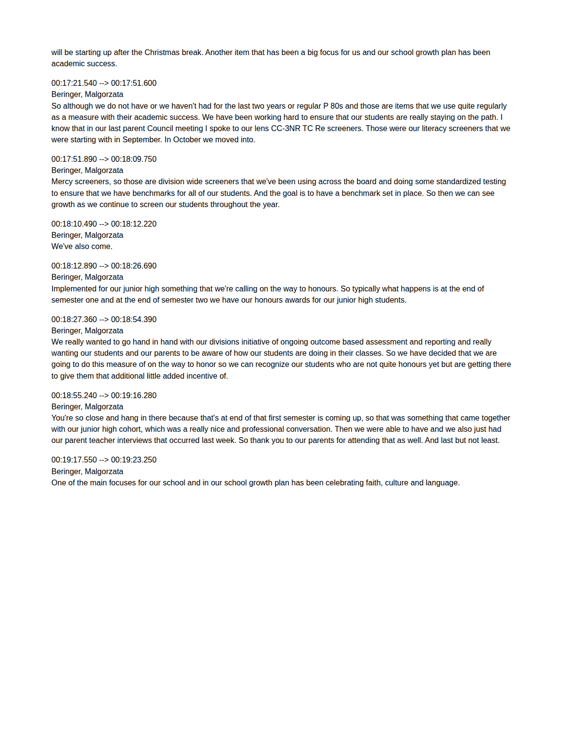will be starting up after the Christmas break. Another item that has been a big focus for us and our school growth plan has been academic success.
00:17:21.540 --> 00:17:51.600
Beringer, Malgorzata
So although we do not have or we haven't had for the last two years or regular P 80s and those are items that we use quite regularly as a measure with their academic success. We have been working hard to ensure that our students are really staying on the path. I know that in our last parent Council meeting I spoke to our lens CC-3NR TC Re screeners. Those were our literacy screeners that we were starting with in September. In October we moved into.
00:17:51.890 --> 00:18:09.750
Beringer, Malgorzata
Mercy screeners, so those are division wide screeners that we've been using across the board and doing some standardized testing to ensure that we have benchmarks for all of our students. And the goal is to have a benchmark set in place. So then we can see growth as we continue to screen our students throughout the year.
00:18:10.490 --> 00:18:12.220
Beringer, Malgorzata
We've also come.
00:18:12.890 --> 00:18:26.690
Beringer, Malgorzata
Implemented for our junior high something that we're calling on the way to honours. So typically what happens is at the end of semester one and at the end of semester two we have our honours awards for our junior high students.
00:18:27.360 --> 00:18:54.390
Beringer, Malgorzata
We really wanted to go hand in hand with our divisions initiative of ongoing outcome based assessment and reporting and really wanting our students and our parents to be aware of how our students are doing in their classes. So we have decided that we are going to do this measure of on the way to honor so we can recognize our students who are not quite honours yet but are getting there to give them that additional little added incentive of.
00:18:55.240 --> 00:19:16.280
Beringer, Malgorzata
You're so close and hang in there because that's at end of that first semester is coming up, so that was something that came together with our junior high cohort, which was a really nice and professional conversation. Then we were able to have and we also just had our parent teacher interviews that occurred last week. So thank you to our parents for attending that as well. And last but not least.
00:19:17.550 --> 00:19:23.250
Beringer, Malgorzata
One of the main focuses for our school and in our school growth plan has been celebrating faith, culture and language.